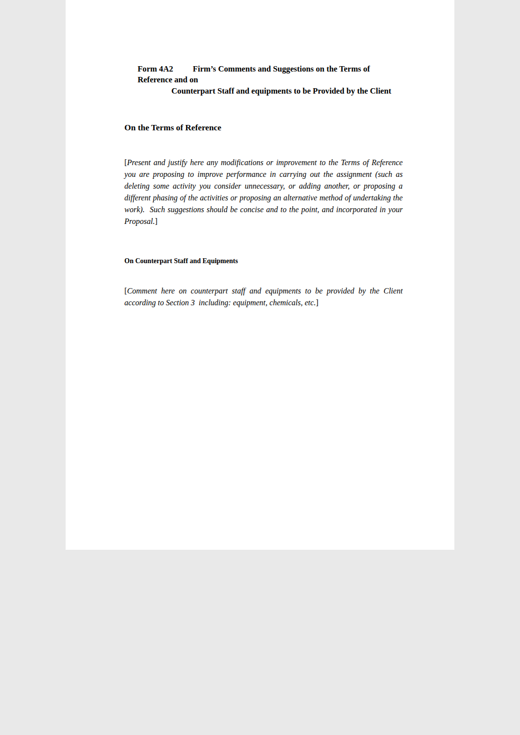Form 4A2 Firm’s Comments and Suggestions on the Terms of Reference and on Counterpart Staff and equipments to be Provided by the Client
On the Terms of Reference
[Present and justify here any modifications or improvement to the Terms of Reference you are proposing to improve performance in carrying out the assignment (such as deleting some activity you consider unnecessary, or adding another, or proposing a different phasing of the activities or proposing an alternative method of undertaking the work). Such suggestions should be concise and to the point, and incorporated in your Proposal.]
On Counterpart Staff and Equipments
[Comment here on counterpart staff and equipments to be provided by the Client according to Section 3 including: equipment, chemicals, etc.]